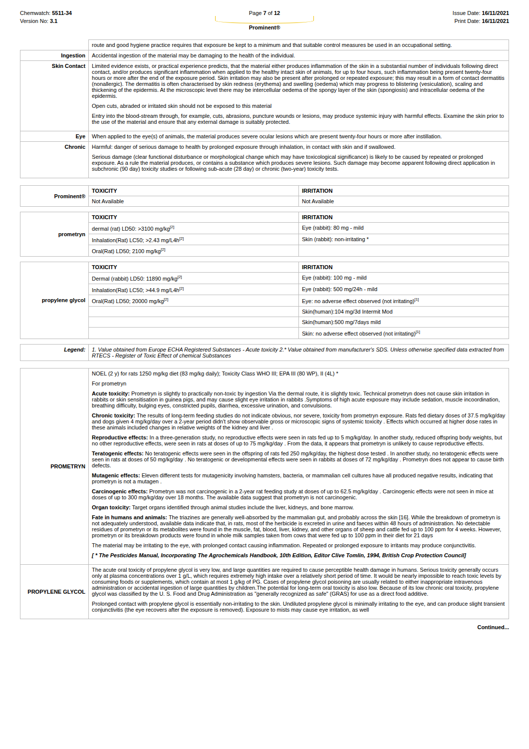Chemwatch: 5511-34
Version No: 3.1
Page 7 of 12
Prominent®
Issue Date: 16/11/2021
Print Date: 16/11/2021
| | route and good hygiene practice requires that exposure be kept to a minimum and that suitable control measures be used in an occupational setting. |
| Ingestion | Accidental ingestion of the material may be damaging to the health of the individual. |
| Skin Contact | Limited evidence exists, or practical experience predicts, that the material either produces inflammation of the skin in a substantial number of individuals following direct contact, and/or produces significant inflammation when applied to the healthy intact skin of animals, for up to four hours, such inflammation being present twenty-four hours or more after the end of the exposure period. Skin irritation may also be present after prolonged or repeated exposure; this may result in a form of contact dermatitis (nonallergic). The dermatitis is often characterised by skin redness (erythema) and swelling (oedema) which may progress to blistering (vesiculation), scaling and thickening of the epidermis. At the microscopic level there may be intercellular oedema of the spongy layer of the skin (spongiosis) and intracellular oedema of the epidermis. Open cuts, abraded or irritated skin should not be exposed to this material Entry into the blood-stream through, for example, cuts, abrasions, puncture wounds or lesions, may produce systemic injury with harmful effects. Examine the skin prior to the use of the material and ensure that any external damage is suitably protected. |
| Eye | When applied to the eye(s) of animals, the material produces severe ocular lesions which are present twenty-four hours or more after instillation. |
| Chronic | Harmful: danger of serious damage to health by prolonged exposure through inhalation, in contact with skin and if swallowed. Serious damage (clear functional disturbance or morphological change which may have toxicological significance) is likely to be caused by repeated or prolonged exposure. As a rule the material produces, or contains a substance which produces severe lesions. Such damage may become apparent following direct application in subchronic (90 day) toxicity studies or following sub-acute (28 day) or chronic (two-year) toxicity tests. |
| Prominent® | TOXICITY | IRRITATION |
| Not Available | Not Available |
| prometryn | TOXICITY | IRRITATION |
| dermal (rat) LD50: >3100 mg/kg [2] | Eye (rabbit): 80 mg - mild |
| Inhalation(Rat) LC50; >2.43 mg/L4h [2] | Skin (rabbit): non-irritating * |
| Oral(Rat) LD50; 2100 mg/kg [2] | |
| propylene glycol | TOXICITY | IRRITATION |
| Dermal (rabbit) LD50: 11890 mg/kg [2] | Eye (rabbit): 100 mg - mild |
| Inhalation(Rat) LC50; >44.9 mg/L4h [2] | Eye (rabbit): 500 mg/24h - mild |
| Oral(Rat) LD50; 20000 mg/kg [2] | Eye: no adverse effect observed (not irritating) [1] |
| | Skin(human):104 mg/3d Intermit Mod |
| | Skin(human):500 mg/7days mild |
| | Skin: no adverse effect observed (not irritating) [1] |
| Legend: | 1. Value obtained from Europe ECHA Registered Substances - Acute toxicity 2.* Value obtained from manufacturer's SDS. Unless otherwise specified data extracted from RTECS - Register of Toxic Effect of chemical Substances |
| PROMETRYN | NOEL (2 y) for rats 1250 mg/kg diet (83 mg/kg daily); Toxicity Class WHO III; EPA III (80 WP), II (4L) * For prometryn Acute toxicity: Prometryn is slightly to practically non-toxic by ingestion Via the dermal route, it is slightly toxic. Technical prometryn does not cause skin irritation in rabbits or skin sensitisation in guinea pigs, and may cause slight eye irritation in rabbits .Symptoms of high acute exposure may include sedation, muscle incoordination, breathing difficulty, bulging eyes, constricted pupils, diarrhea, excessive urination, and convulsions. Chronic toxicity: The results of long-term feeding studies do not indicate obvious, nor severe, toxicity from prometryn exposure. Rats fed dietary doses of 37.5 mg/kg/day and dogs given 4 mg/kg/day over a 2-year period didn't show observable gross or microscopic signs of systemic toxicity . Effects which occurred at higher dose rates in these animals included changes in relative weights of the kidney and liver . Reproductive effects: In a three-generation study, no reproductive effects were seen in rats fed up to 5 mg/kg/day. In another study, reduced offspring body weights, but no other reproductive effects, were seen in rats at doses of up to 75 mg/kg/day . From the data, it appears that prometryn is unlikely to cause reproductive effects. Teratogenic effects: No teratogenic effects were seen in the offspring of rats fed 250 mg/kg/day, the highest dose tested . In another study, no teratogenic effects were seen in rats at doses of 50 mg/kg/day . No teratogenic or developmental effects were seen in rabbits at doses of 72 mg/kg/day . Prometryn does not appear to cause birth defects. Mutagenic effects: Eleven different tests for mutagenicity involving hamsters, bacteria, or mammalian cell cultures have all produced negative results, indicating that prometryn is not a mutagen . Carcinogenic effects: Prometryn was not carcinogenic in a 2-year rat feeding study at doses of up to 62.5 mg/kg/day . Carcinogenic effects were not seen in mice at doses of up to 300 mg/kg/day over 18 months. The available data suggest that prometryn is not carcinogenic. Organ toxicity: Target organs identified through animal studies include the liver, kidneys, and bone marrow. Fate in humans and animals: The triazines are generally well-absorbed by the mammalian gut, and probably across the skin [16]. While the breakdown of prometryn is not adequately understood, available data indicate that, in rats, most of the herbicide is excreted in urine and faeces within 48 hours of administration. No detectable residues of prometryn or its metabolites were found in the muscle, fat, blood, liver, kidney, and other organs of sheep and cattle fed up to 100 ppm for 4 weeks. However, prometryn or its breakdown products were found in whole milk samples taken from cows that were fed up to 100 ppm in their diet for 21 days The material may be irritating to the eye, with prolonged contact causing inflammation. Repeated or prolonged exposure to irritants may produce conjunctivitis. [ * The Pesticides Manual, Incorporating The Agrochemicals Handbook, 10th Edition, Editor Clive Tomlin, 1994, British Crop Protection Council] |
| PROPYLENE GLYCOL | The acute oral toxicity of propylene glycol is very low, and large quantities are required to cause perceptible health damage in humans. Serious toxicity generally occurs only at plasma concentrations over 1 g/L, which requires extremely high intake over a relatively short period of time. It would be nearly impossible to reach toxic levels by consuming foods or supplements, which contain at most 1 g/kg of PG. Cases of propylene glycol poisoning are usually related to either inappropriate intravenous administration or accidental ingestion of large quantities by children.The potential for long-term oral toxicity is also low. Because of its low chronic oral toxicity, propylene glycol was classified by the U. S. Food and Drug Administration as "generally recognized as safe" (GRAS) for use as a direct food additive. Prolonged contact with propylene glycol is essentially non-irritating to the skin. Undiluted propylene glycol is minimally irritating to the eye, and can produce slight transient conjunctivitis (the eye recovers after the exposure is removed). Exposure to mists may cause eye irritation, as well |
Continued...